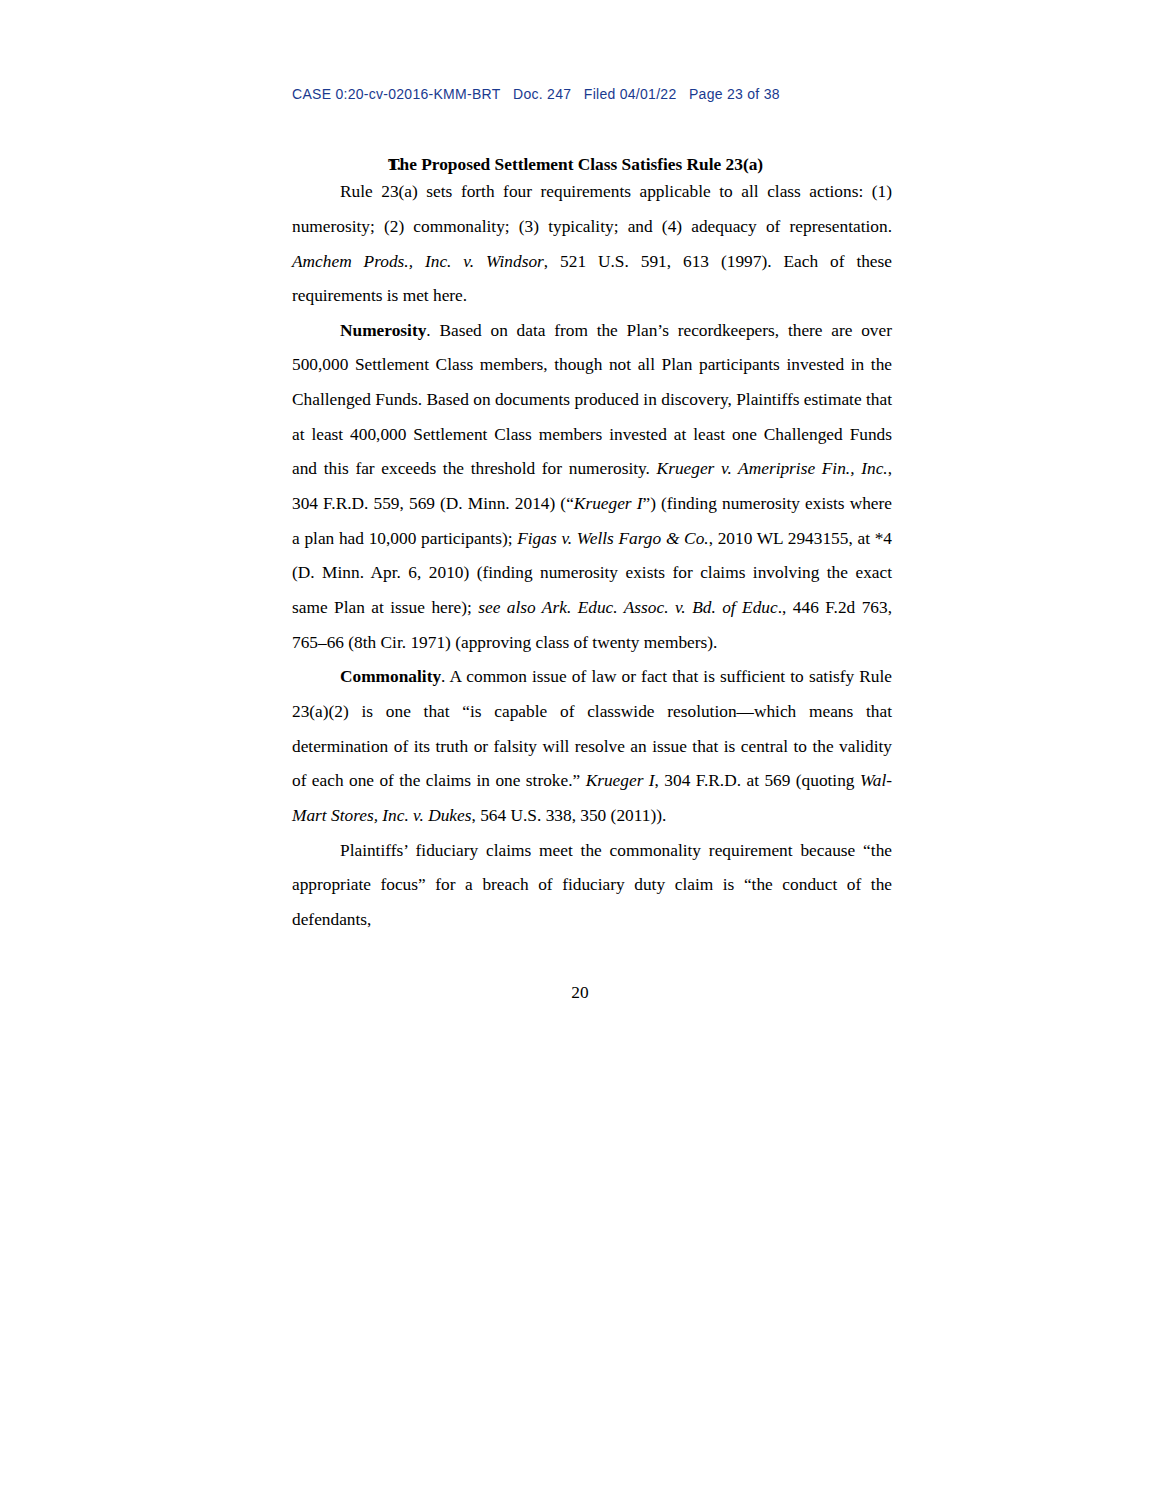CASE 0:20-cv-02016-KMM-BRT Doc. 247 Filed 04/01/22 Page 23 of 38
1. The Proposed Settlement Class Satisfies Rule 23(a)
Rule 23(a) sets forth four requirements applicable to all class actions: (1) numerosity; (2) commonality; (3) typicality; and (4) adequacy of representation. Amchem Prods., Inc. v. Windsor, 521 U.S. 591, 613 (1997). Each of these requirements is met here.
Numerosity. Based on data from the Plan’s recordkeepers, there are over 500,000 Settlement Class members, though not all Plan participants invested in the Challenged Funds. Based on documents produced in discovery, Plaintiffs estimate that at least 400,000 Settlement Class members invested at least one Challenged Funds and this far exceeds the threshold for numerosity. Krueger v. Ameriprise Fin., Inc., 304 F.R.D. 559, 569 (D. Minn. 2014) (“Krueger I”) (finding numerosity exists where a plan had 10,000 participants); Figas v. Wells Fargo & Co., 2010 WL 2943155, at *4 (D. Minn. Apr. 6, 2010) (finding numerosity exists for claims involving the exact same Plan at issue here); see also Ark. Educ. Assoc. v. Bd. of Educ., 446 F.2d 763, 765–66 (8th Cir. 1971) (approving class of twenty members).
Commonality. A common issue of law or fact that is sufficient to satisfy Rule 23(a)(2) is one that “is capable of classwide resolution—which means that determination of its truth or falsity will resolve an issue that is central to the validity of each one of the claims in one stroke.” Krueger I, 304 F.R.D. at 569 (quoting Wal-Mart Stores, Inc. v. Dukes, 564 U.S. 338, 350 (2011)).
Plaintiffs’ fiduciary claims meet the commonality requirement because “the appropriate focus” for a breach of fiduciary duty claim is “the conduct of the defendants,
20